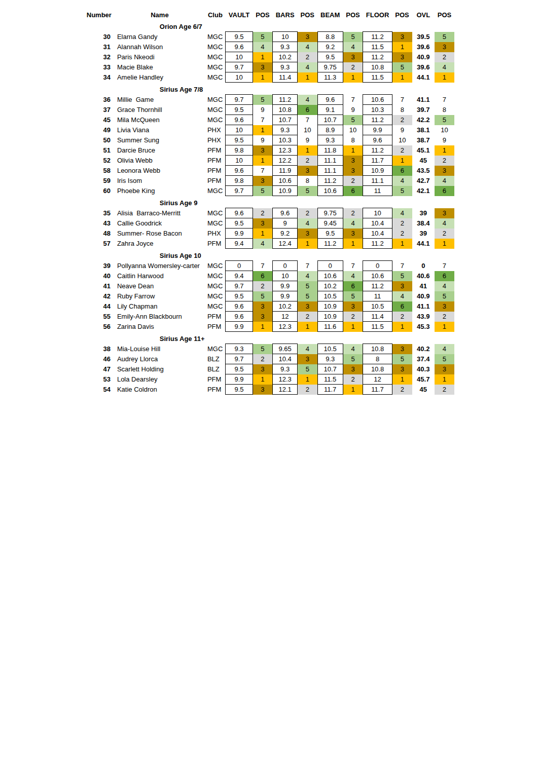| Number | Name | Club | VAULT | POS | BARS | POS | BEAM | POS | FLOOR | POS | OVL | POS |
| --- | --- | --- | --- | --- | --- | --- | --- | --- | --- | --- | --- | --- |
| Orion Age 6/7 |
| 30 | Elarna Gandy | MGC | 9.5 | 5 | 10 | 3 | 8.8 | 5 | 11.2 | 3 | 39.5 | 5 |
| 31 | Alannah Wilson | MGC | 9.6 | 4 | 9.3 | 4 | 9.2 | 4 | 11.5 | 1 | 39.6 | 3 |
| 32 | Paris Nkeodi | MGC | 10 | 1 | 10.2 | 2 | 9.5 | 3 | 11.2 | 3 | 40.9 | 2 |
| 33 | Macie Blake | MGC | 9.7 | 3 | 9.3 | 4 | 9.75 | 2 | 10.8 | 5 | 39.6 | 4 |
| 34 | Amelie Handley | MGC | 10 | 1 | 11.4 | 1 | 11.3 | 1 | 11.5 | 1 | 44.1 | 1 |
| Sirius Age 7/8 |
| 36 | Millie Game | MGC | 9.7 | 5 | 11.2 | 4 | 9.6 | 7 | 10.6 | 7 | 41.1 | 7 |
| 37 | Grace Thornhill | MGC | 9.5 | 9 | 10.8 | 6 | 9.1 | 9 | 10.3 | 8 | 39.7 | 8 |
| 45 | Mila McQueen | MGC | 9.6 | 7 | 10.7 | 7 | 10.7 | 5 | 11.2 | 2 | 42.2 | 5 |
| 49 | Livia Viana | PHX | 10 | 1 | 9.3 | 10 | 8.9 | 10 | 9.9 | 9 | 38.1 | 10 |
| 50 | Summer Sung | PHX | 9.5 | 9 | 10.3 | 9 | 9.3 | 8 | 9.6 | 10 | 38.7 | 9 |
| 51 | Darcie Bruce | PFM | 9.8 | 3 | 12.3 | 1 | 11.8 | 1 | 11.2 | 2 | 45.1 | 1 |
| 52 | Olivia Webb | PFM | 10 | 1 | 12.2 | 2 | 11.1 | 3 | 11.7 | 1 | 45 | 2 |
| 58 | Leonora Webb | PFM | 9.6 | 7 | 11.9 | 3 | 11.1 | 3 | 10.9 | 6 | 43.5 | 3 |
| 59 | Iris Isom | PFM | 9.8 | 3 | 10.6 | 8 | 11.2 | 2 | 11.1 | 4 | 42.7 | 4 |
| 60 | Phoebe King | MGC | 9.7 | 5 | 10.9 | 5 | 10.6 | 6 | 11 | 5 | 42.1 | 6 |
| Sirius Age 9 |
| 35 | Alisia Barraco-Merritt | MGC | 9.6 | 2 | 9.6 | 2 | 9.75 | 2 | 10 | 4 | 39 | 3 |
| 43 | Callie Goodrick | MGC | 9.5 | 3 | 9 | 4 | 9.45 | 4 | 10.4 | 2 | 38.4 | 4 |
| 48 | Summer- Rose Bacon | PHX | 9.9 | 1 | 9.2 | 3 | 9.5 | 3 | 10.4 | 2 | 39 | 2 |
| 57 | Zahra Joyce | PFM | 9.4 | 4 | 12.4 | 1 | 11.2 | 1 | 11.2 | 1 | 44.1 | 1 |
| Sirius Age 10 |
| 39 | Pollyanna Womersley-carter | MGC | 0 | 7 | 0 | 7 | 0 | 7 | 0 | 7 | 0 | 7 |
| 40 | Caitlin Harwood | MGC | 9.4 | 6 | 10 | 4 | 10.6 | 4 | 10.6 | 5 | 40.6 | 6 |
| 41 | Neave Dean | MGC | 9.7 | 2 | 9.9 | 5 | 10.2 | 6 | 11.2 | 3 | 41 | 4 |
| 42 | Ruby Farrow | MGC | 9.5 | 5 | 9.9 | 5 | 10.5 | 5 | 11 | 4 | 40.9 | 5 |
| 44 | Lily Chapman | MGC | 9.6 | 3 | 10.2 | 3 | 10.9 | 3 | 10.5 | 6 | 41.1 | 3 |
| 55 | Emily-Ann Blackbourn | PFM | 9.6 | 3 | 12 | 2 | 10.9 | 2 | 11.4 | 2 | 43.9 | 2 |
| 56 | Zarina Davis | PFM | 9.9 | 1 | 12.3 | 1 | 11.6 | 1 | 11.5 | 1 | 45.3 | 1 |
| Sirius Age 11+ |
| 38 | Mia-Louise Hill | MGC | 9.3 | 5 | 9.65 | 4 | 10.5 | 4 | 10.8 | 3 | 40.2 | 4 |
| 46 | Audrey Llorca | BLZ | 9.7 | 2 | 10.4 | 3 | 9.3 | 5 | 8 | 5 | 37.4 | 5 |
| 47 | Scarlett Holding | BLZ | 9.5 | 3 | 9.3 | 5 | 10.7 | 3 | 10.8 | 3 | 40.3 | 3 |
| 53 | Lola Dearsley | PFM | 9.9 | 1 | 12.3 | 1 | 11.5 | 2 | 12 | 1 | 45.7 | 1 |
| 54 | Katie Coldron | PFM | 9.5 | 3 | 12.1 | 2 | 11.7 | 1 | 11.7 | 2 | 45 | 2 |